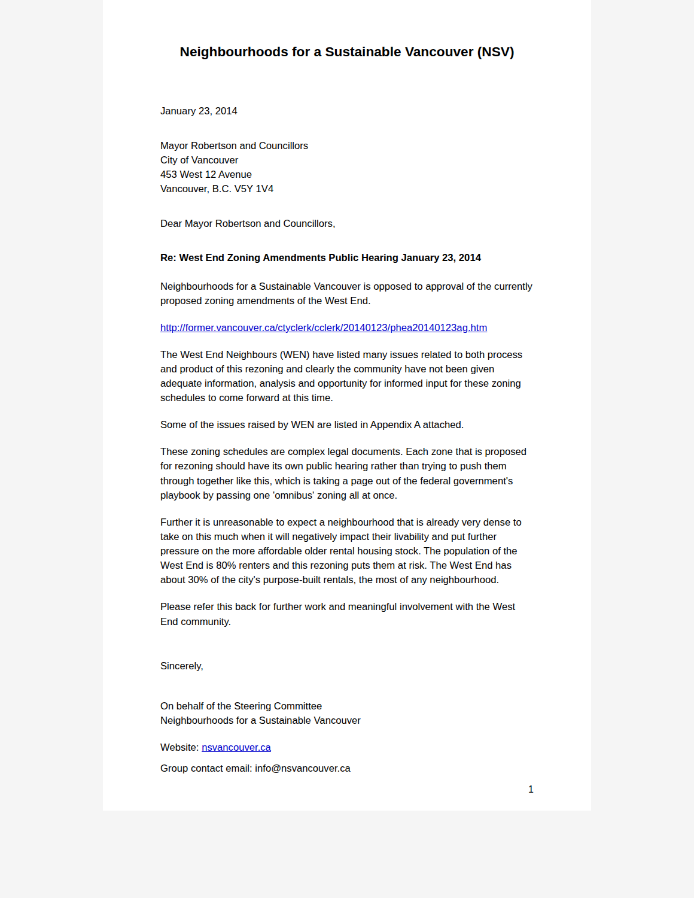Neighbourhoods for a Sustainable Vancouver (NSV)
January 23, 2014
Mayor Robertson and Councillors
City of Vancouver
453 West 12 Avenue
Vancouver, B.C. V5Y 1V4
Dear Mayor Robertson and Councillors,
Re: West End Zoning Amendments Public Hearing January 23, 2014
Neighbourhoods for a Sustainable Vancouver is opposed to approval of the currently proposed zoning amendments of the West End.
http://former.vancouver.ca/ctyclerk/cclerk/20140123/phea20140123ag.htm
The West End Neighbours (WEN) have listed many issues related to both process and product of this rezoning and clearly the community have not been given adequate information, analysis and opportunity for informed input for these zoning schedules to come forward at this time.
Some of the issues raised by WEN are listed in Appendix A attached.
These zoning schedules are complex legal documents. Each zone that is proposed for rezoning should have its own public hearing rather than trying to push them through together like this, which is taking a page out of the federal government's playbook by passing one 'omnibus' zoning all at once.
Further it is unreasonable to expect a neighbourhood that is already very dense to take on this much when it will negatively impact their livability and put further pressure on the more affordable older rental housing stock. The population of the West End is 80% renters and this rezoning puts them at risk. The West End has about 30% of the city's purpose-built rentals, the most of any neighbourhood.
Please refer this back for further work and meaningful involvement with the West End community.
Sincerely,
On behalf of the Steering Committee
Neighbourhoods for a Sustainable Vancouver
Website: nsvancouver.ca
Group contact email: info@nsvancouver.ca
1